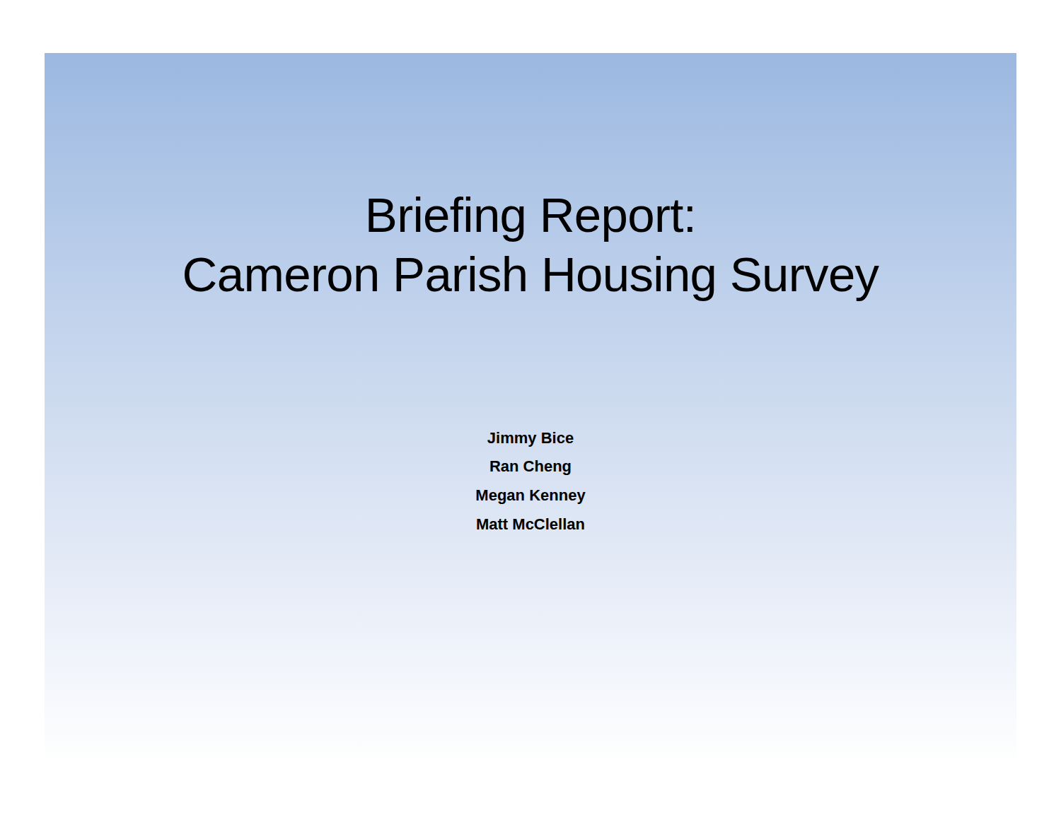Briefing Report:
Cameron Parish Housing Survey
Jimmy Bice
Ran Cheng
Megan Kenney
Matt McClellan